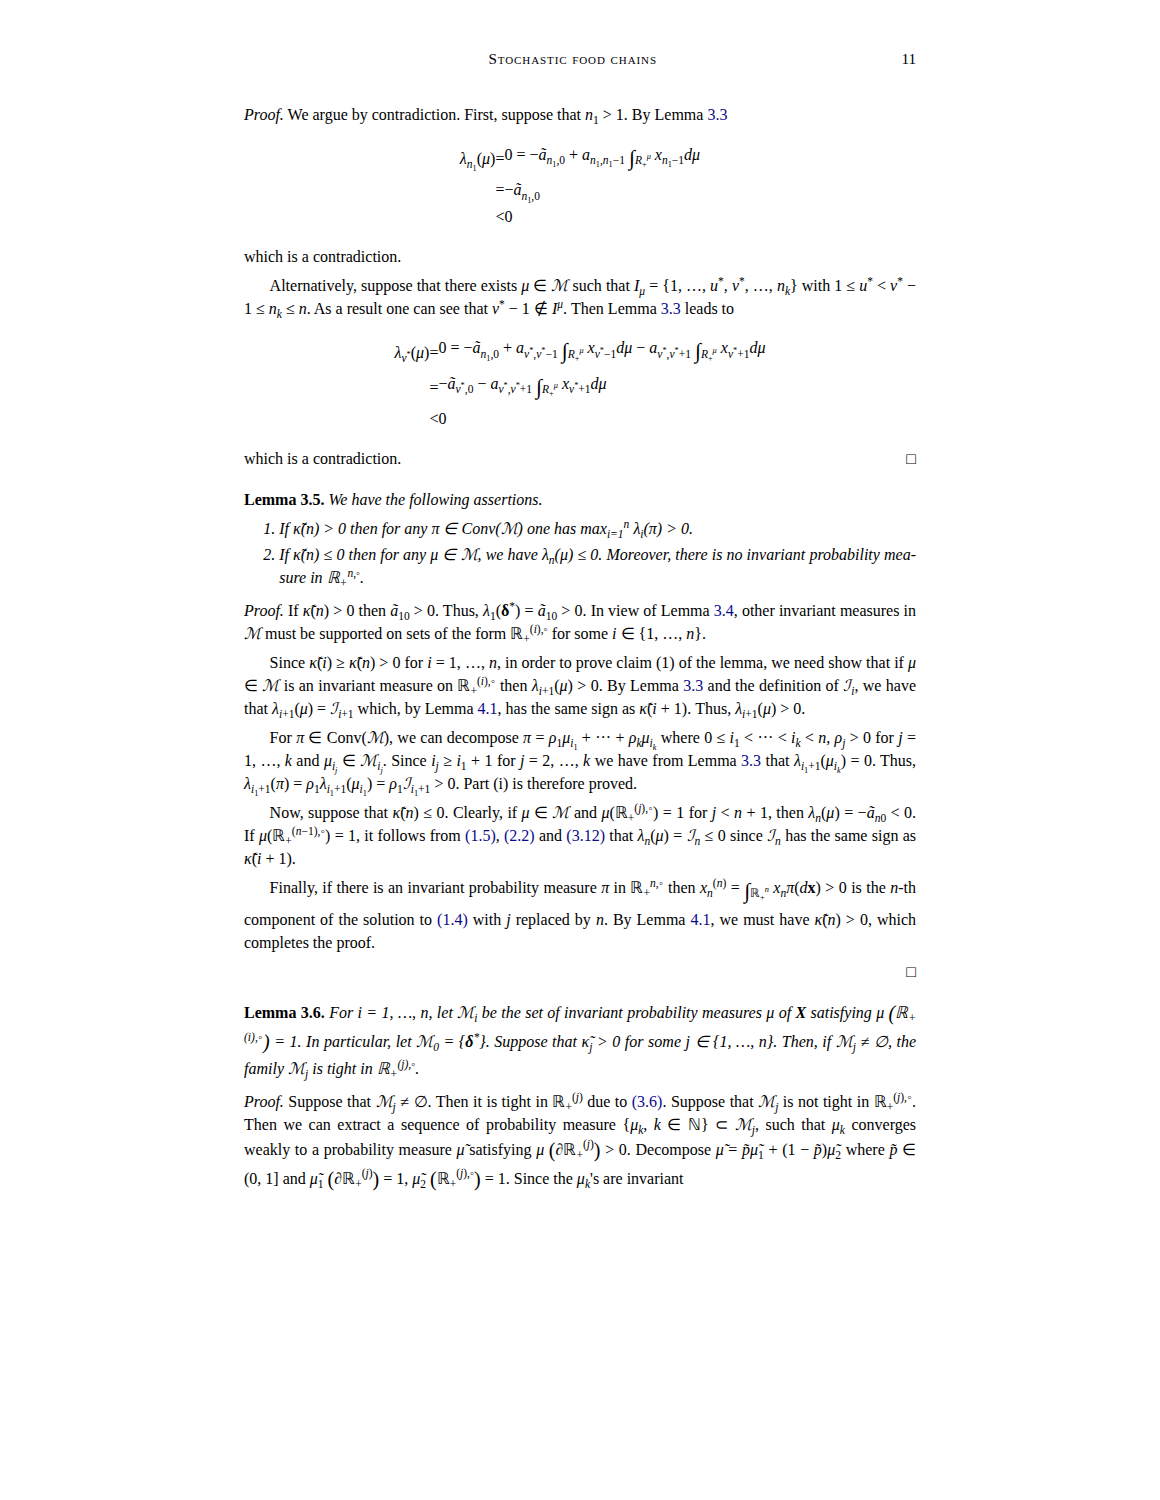Stochastic food chains 11
Proof. We argue by contradiction. First, suppose that n1 > 1. By Lemma 3.3
λn1(μ) = 0 = −ãn1,0 + an1,n1−1 ∫R+μ xn1−1dμ
= −ãn1,0
< 0
which is a contradiction.
Alternatively, suppose that there exists μ ∈ ℳ such that Iμ = {1, …, u*, v*, …, nk} with 1 ≤ u* < v* − 1 ≤ nk ≤ n. As a result one can see that v* − 1 ∉ Iμ. Then Lemma 3.3 leads to
λv*(μ) = 0 = −ãn1,0 + av*,v*−1 ∫R+μ xv*−1dμ − av*,v*+1 ∫R+μ xv*+1dμ
= −ãv*,0 − av*,v*+1 ∫R+μ xv*+1dμ
< 0
which is a contradiction. □
Lemma 3.5. We have the following assertions.
If κ̃(n) > 0 then for any π ∈ Conv(ℳ) one has maxi=1n λi(π) > 0.
If κ̃(n) ≤ 0 then for any μ ∈ ℳ, we have λn(μ) ≤ 0. Moreover, there is no invariant probability measure in ℝ+n,◦.
Proof. If κ̃(n) > 0 then ã10 > 0. Thus, λ1(δ*) = ã10 > 0. In view of Lemma 3.4, other invariant measures in ℳ must be supported on sets of the form ℝ+(i),◦ for some i ∈ {1, …, n}.
Since κ̃(i) ≥ κ̃(n) > 0 for i = 1, …, n, in order to prove claim (1) of the lemma, we need show that if μ ∈ ℳ is an invariant measure on ℝ+(i),◦ then λi+1(μ) > 0. By Lemma 3.3 and the definition of ℐi, we have that λi+1(μ) = ℐi+1 which, by Lemma 4.1, has the same sign as κ̃(i + 1). Thus, λi+1(μ) > 0.
For π ∈ Conv(ℳ), we can decompose π = ρ1μi1 + ··· + ρkμik where 0 ≤ i1 < ··· < ik < n, ρj > 0 for j = 1, …, k and μij ∈ ℳij. Since ij ≥ i1 + 1 for j = 2, …, k we have from Lemma 3.3 that λi1+1(μik) = 0. Thus, λi1+1(π) = ρ1λi1+1(μi1) = ρ1ℐi1+1 > 0. Part (i) is therefore proved.
Now, suppose that κ̃(n) ≤ 0. Clearly, if μ ∈ ℳ and μ(ℝ+(j),◦) = 1 for j < n + 1, then λn(μ) = −ãn0 < 0. If μ(ℝ+(n−1),◦) = 1, it follows from (1.5), (2.2) and (3.12) that λn(μ) = ℐn ≤ 0 since ℐn has the same sign as κ̃(i + 1).
Finally, if there is an invariant probability measure π in ℝ+n,◦ then xn(n) = ∫ℝ+n xnπ(dx) > 0 is the n-th component of the solution to (1.4) with j replaced by n. By Lemma 4.1, we must have κ̃(n) > 0, which completes the proof.
□
Lemma 3.6. For i = 1, …, n, let ℳi be the set of invariant probability measures μ of X satisfying μ (ℝ+(i),◦) = 1. In particular, let ℳ0 = {δ*}. Suppose that κ̃j > 0 for some j ∈ {1, …, n}. Then, if ℳj ≠ ∅, the family ℳj is tight in ℝ+(j),◦.
Proof. Suppose that ℳj ≠ ∅. Then it is tight in ℝ+(j) due to (3.6). Suppose that ℳj is not tight in ℝ+(j),◦. Then we can extract a sequence of probability measure {μk, k ∈ ℕ} ⊂ ℳj, such that μk converges weakly to a probability measure μ̃ satisfying μ (∂ℝ+(j)) > 0. Decompose μ̃ = p̃μ̃1 + (1 − p̃)μ̃2 where p̃ ∈ (0, 1] and μ̃1 (∂ℝ+(j)) = 1, μ̃2 (ℝ+(j),◦) = 1. Since the μk's are invariant